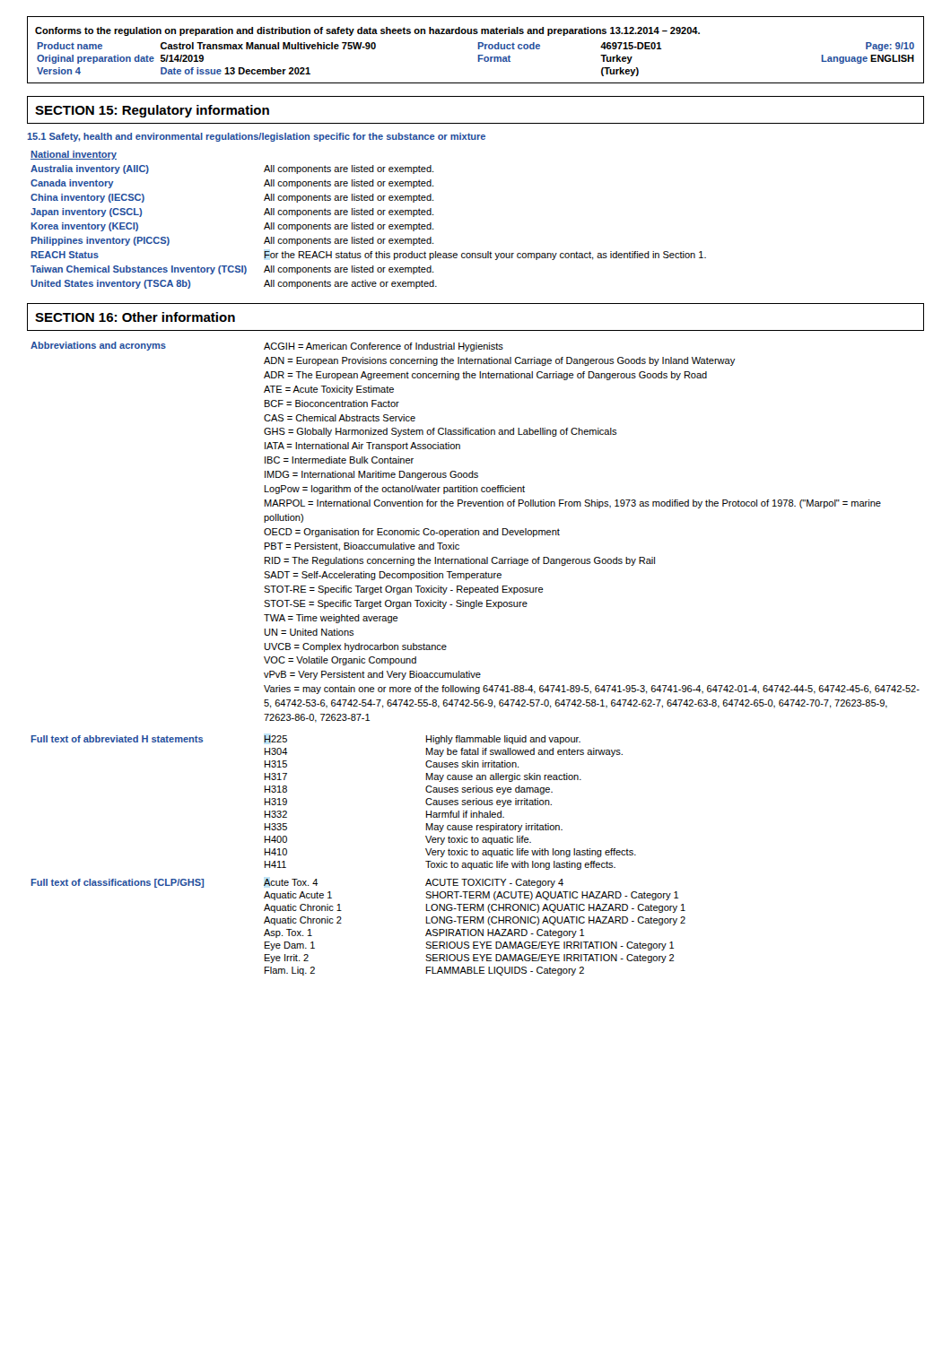Conforms to the regulation on preparation and distribution of safety data sheets on hazardous materials and preparations 13.12.2014 – 29204.
Product name
Castrol Transmax Manual Multivehicle 75W-90
Product code
469715-DE01
Page: 9/10
Original preparation date
5/14/2019
Format
Turkey
Language ENGLISH
Version 4
Date of issue 13 December 2021
(Turkey)
SECTION 15: Regulatory information
15.1 Safety, health and environmental regulations/legislation specific for the substance or mixture
| National inventory | |
| Australia inventory (AIIC) | All components are listed or exempted. |
| Canada inventory | All components are listed or exempted. |
| China inventory (IECSC) | All components are listed or exempted. |
| Japan inventory (CSCL) | All components are listed or exempted. |
| Korea inventory (KECI) | All components are listed or exempted. |
| Philippines inventory (PICCS) | All components are listed or exempted. |
| REACH Status | F or the REACH status of this product please consult your company contact, as identified in Section 1. |
| Taiwan Chemical Substances Inventory (TCSI) | All components are listed or exempted. |
| United States inventory (TSCA 8b) | All components are active or exempted. |
SECTION 16: Other information
| Abbreviations and acronyms | ACGIH = American Conference of Industrial Hygienists ADN = European Provisions concerning the International Carriage of Dangerous Goods by Inland Waterway ADR = The European Agreement concerning the International Carriage of Dangerous Goods by Road ATE = Acute Toxicity Estimate BCF = Bioconcentration Factor CAS = Chemical Abstracts Service GHS = Globally Harmonized System of Classification and Labelling of Chemicals IATA = International Air Transport Association IBC = Intermediate Bulk Container IMDG = International Maritime Dangerous Goods LogPow = logarithm of the octanol/water partition coefficient MARPOL = International Convention for the Prevention of Pollution From Ships, 1973 as modified by the Protocol of 1978. ("Marpol" = marine pollution) OECD = Organisation for Economic Co-operation and Development PBT = Persistent, Bioaccumulative and Toxic RID = The Regulations concerning the International Carriage of Dangerous Goods by Rail SADT = Self-Accelerating Decomposition Temperature STOT-RE = Specific Target Organ Toxicity - Repeated Exposure STOT-SE = Specific Target Organ Toxicity - Single Exposure TWA = Time weighted average UN = United Nations UVCB = Complex hydrocarbon substance VOC = Volatile Organic Compound vPvB = Very Persistent and Very Bioaccumulative Varies = may contain one or more of the following 64741-88-4, 64741-89-5, 64741-95-3, 64741-96-4, 64742-01-4, 64742-44-5, 64742-45-6, 64742-52-5, 64742-53-6, 64742-54-7, 64742-55-8, 64742-56-9, 64742-57-0, 64742-58-1, 64742-62-7, 64742-63-8, 64742-65-0, 64742-70-7, 72623-85-9, 72623-86-0, 72623-87-1 |
| Full text of abbreviated H statements | H 225 | Highly flammable liquid and vapour. |
| | H304 | May be fatal if swallowed and enters airways. |
| | H315 | Causes skin irritation. |
| | H317 | May cause an allergic skin reaction. |
| | H318 | Causes serious eye damage. |
| | H319 | Causes serious eye irritation. |
| | H332 | Harmful if inhaled. |
| | H335 | May cause respiratory irritation. |
| | H400 | Very toxic to aquatic life. |
| | H410 | Very toxic to aquatic life with long lasting effects. |
| | H411 | Toxic to aquatic life with long lasting effects. |
| Full text of classifications [CLP/GHS] | A cute Tox. 4 | ACUTE TOXICITY - Category 4 |
| | Aquatic Acute 1 | SHORT-TERM (ACUTE) AQUATIC HAZARD - Category 1 |
| | Aquatic Chronic 1 | LONG-TERM (CHRONIC) AQUATIC HAZARD - Category 1 |
| | Aquatic Chronic 2 | LONG-TERM (CHRONIC) AQUATIC HAZARD - Category 2 |
| | Asp. Tox. 1 | ASPIRATION HAZARD - Category 1 |
| | Eye Dam. 1 | SERIOUS EYE DAMAGE/EYE IRRITATION - Category 1 |
| | Eye Irrit. 2 | SERIOUS EYE DAMAGE/EYE IRRITATION - Category 2 |
| | Flam. Liq. 2 | FLAMMABLE LIQUIDS - Category 2 |